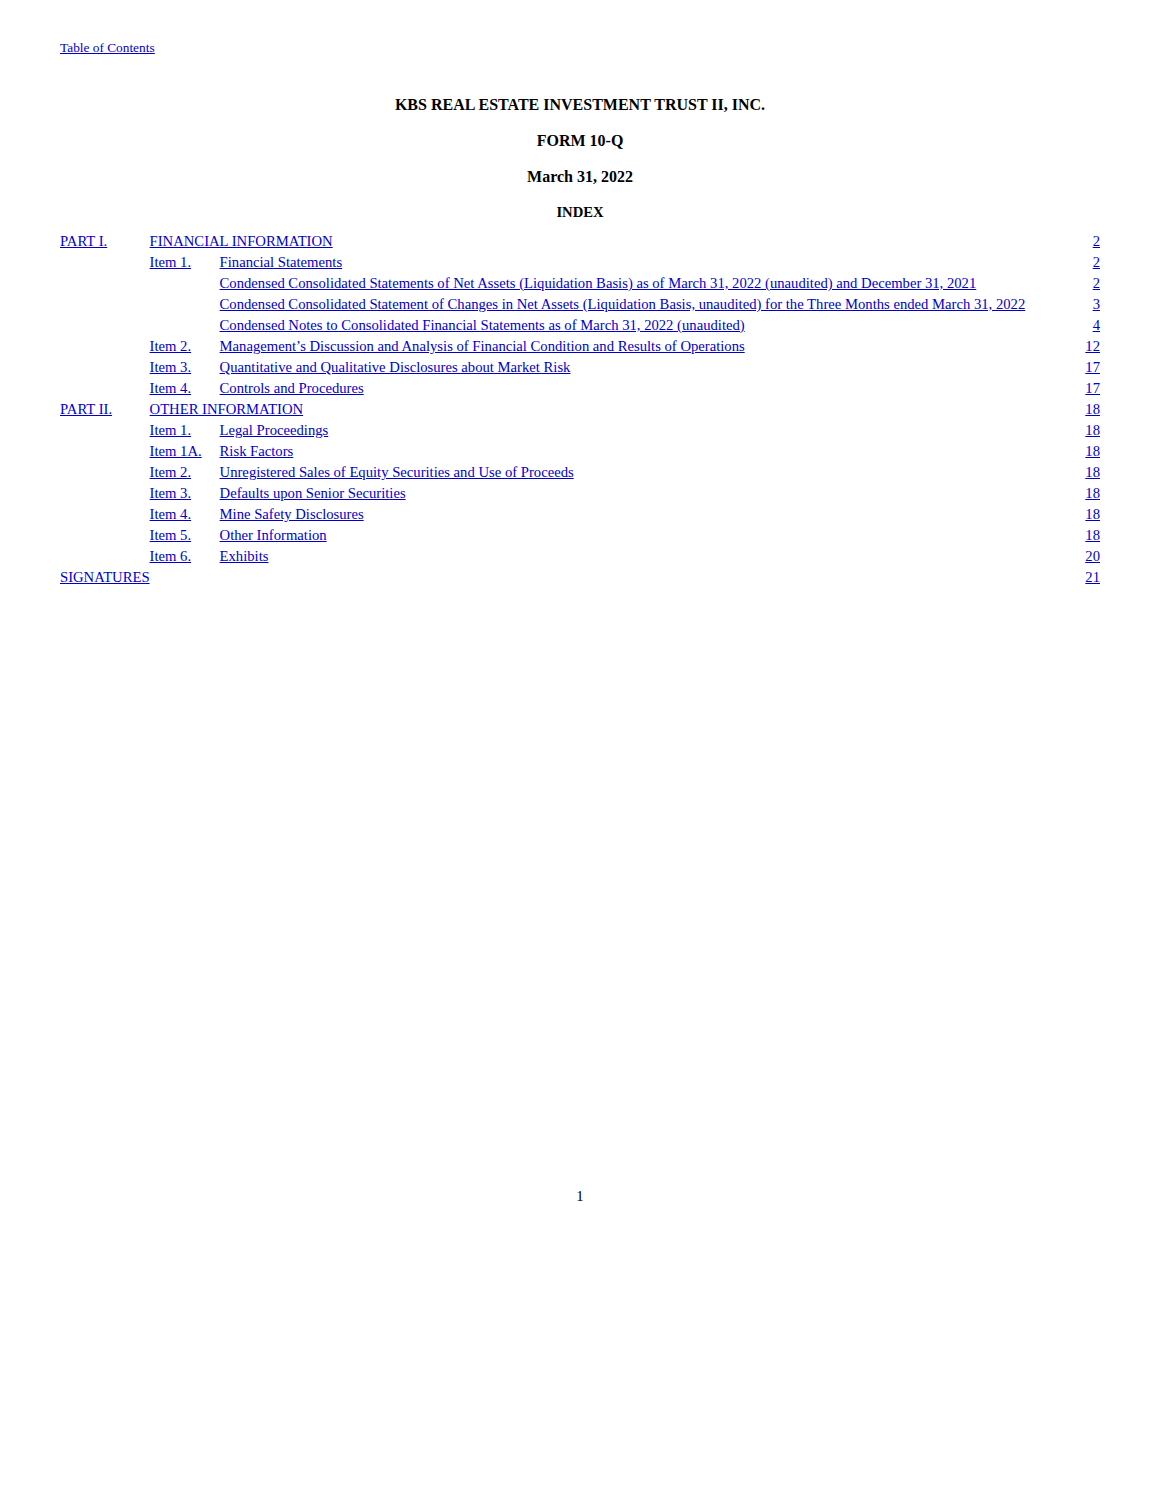Table of Contents
KBS REAL ESTATE INVESTMENT TRUST II, INC.
FORM 10-Q
March 31, 2022
INDEX
| PART I. | FINANCIAL INFORMATION | 2 |
| | Item 1. | Financial Statements | 2 |
| | | Condensed Consolidated Statements of Net Assets (Liquidation Basis) as of March 31, 2022 (unaudited) and December 31, 2021 | 2 |
| | | Condensed Consolidated Statement of Changes in Net Assets (Liquidation Basis, unaudited) for the Three Months ended March 31, 2022 | 3 |
| | | Condensed Notes to Consolidated Financial Statements as of March 31, 2022 (unaudited) | 4 |
| | Item 2. | Management’s Discussion and Analysis of Financial Condition and Results of Operations | 12 |
| | Item 3. | Quantitative and Qualitative Disclosures about Market Risk | 17 |
| | Item 4. | Controls and Procedures | 17 |
| PART II. | OTHER INFORMATION | 18 |
| | Item 1. | Legal Proceedings | 18 |
| | Item 1A. | Risk Factors | 18 |
| | Item 2. | Unregistered Sales of Equity Securities and Use of Proceeds | 18 |
| | Item 3. | Defaults upon Senior Securities | 18 |
| | Item 4. | Mine Safety Disclosures | 18 |
| | Item 5. | Other Information | 18 |
| | Item 6. | Exhibits | 20 |
| SIGNATURES | | | 21 |
1